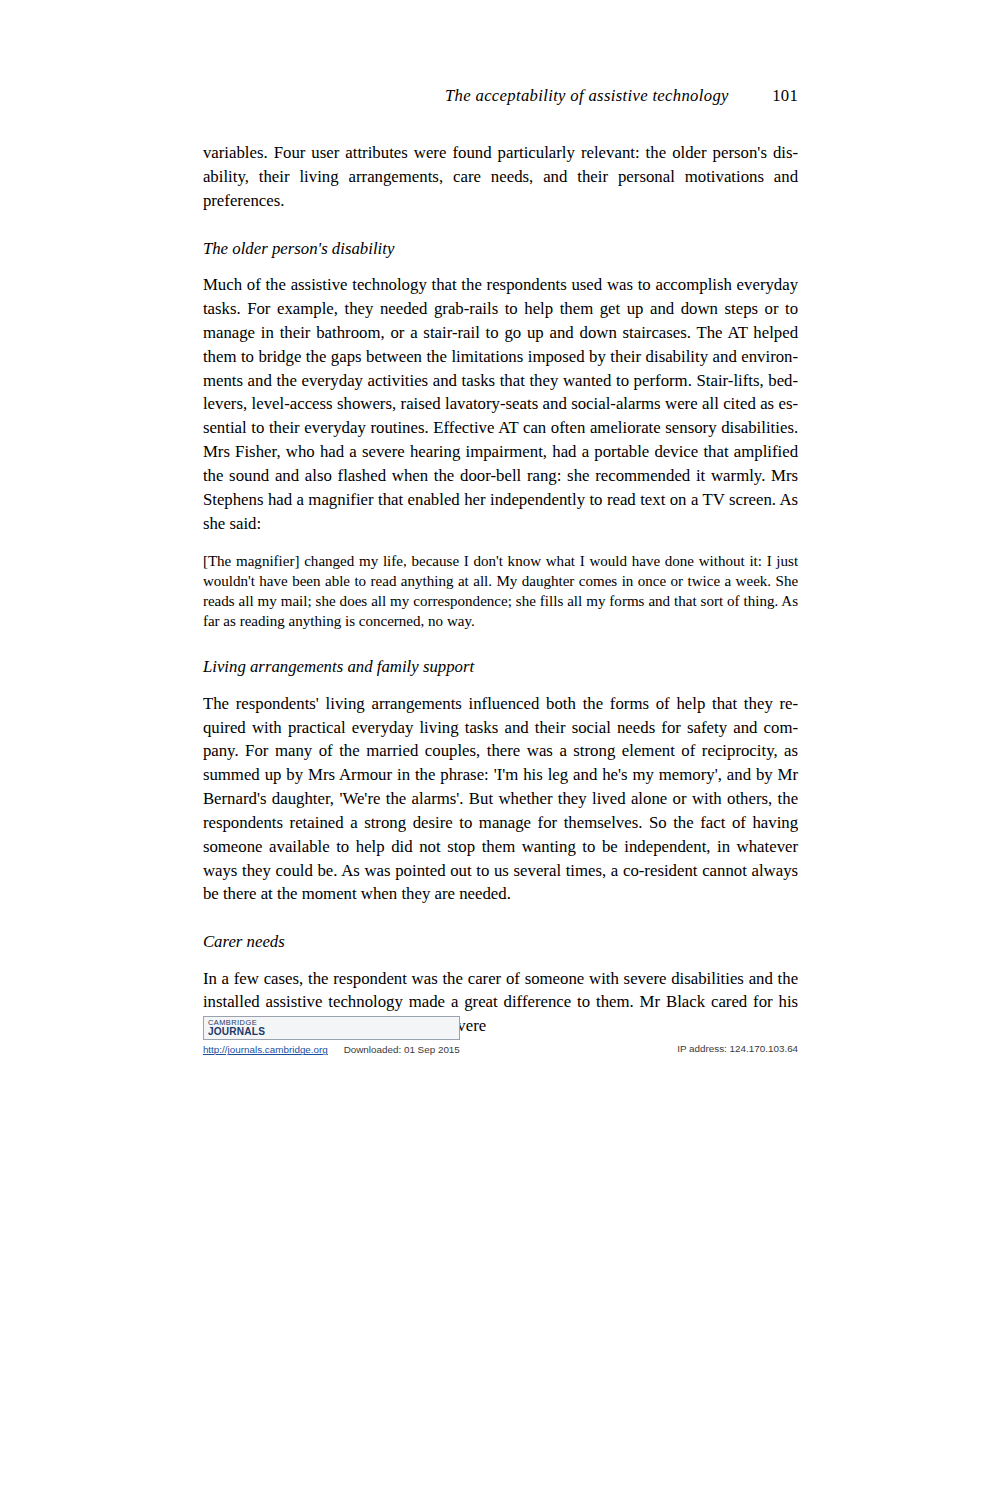The acceptability of assistive technology 101
variables. Four user attributes were found particularly relevant: the older person's disability, their living arrangements, care needs, and their personal motivations and preferences.
The older person's disability
Much of the assistive technology that the respondents used was to accomplish everyday tasks. For example, they needed grab-rails to help them get up and down steps or to manage in their bathroom, or a stair-rail to go up and down staircases. The AT helped them to bridge the gaps between the limitations imposed by their disability and environments and the everyday activities and tasks that they wanted to perform. Stair-lifts, bed-levers, level-access showers, raised lavatory-seats and social-alarms were all cited as essential to their everyday routines. Effective AT can often ameliorate sensory disabilities. Mrs Fisher, who had a severe hearing impairment, had a portable device that amplified the sound and also flashed when the door-bell rang: she recommended it warmly. Mrs Stephens had a magnifier that enabled her independently to read text on a TV screen. As she said:
[The magnifier] changed my life, because I don't know what I would have done without it: I just wouldn't have been able to read anything at all. My daughter comes in once or twice a week. She reads all my mail; she does all my correspondence; she fills all my forms and that sort of thing. As far as reading anything is concerned, no way.
Living arrangements and family support
The respondents' living arrangements influenced both the forms of help that they required with practical everyday living tasks and their social needs for safety and company. For many of the married couples, there was a strong element of reciprocity, as summed up by Mrs Armour in the phrase: 'I'm his leg and he's my memory', and by Mr Bernard's daughter, 'We're the alarms'. But whether they lived alone or with others, the respondents retained a strong desire to manage for themselves. So the fact of having someone available to help did not stop them wanting to be independent, in whatever ways they could be. As was pointed out to us several times, a co-resident cannot always be there at the moment when they are needed.
Carer needs
In a few cases, the respondent was the carer of someone with severe disabilities and the installed assistive technology made a great difference to them. Mr Black cared for his wife, aged 81 years, who had had a severe
CAMBRIDGE JOURNALS
http://journals.cambridge.org Downloaded: 01 Sep 2015
IP address: 124.170.103.64